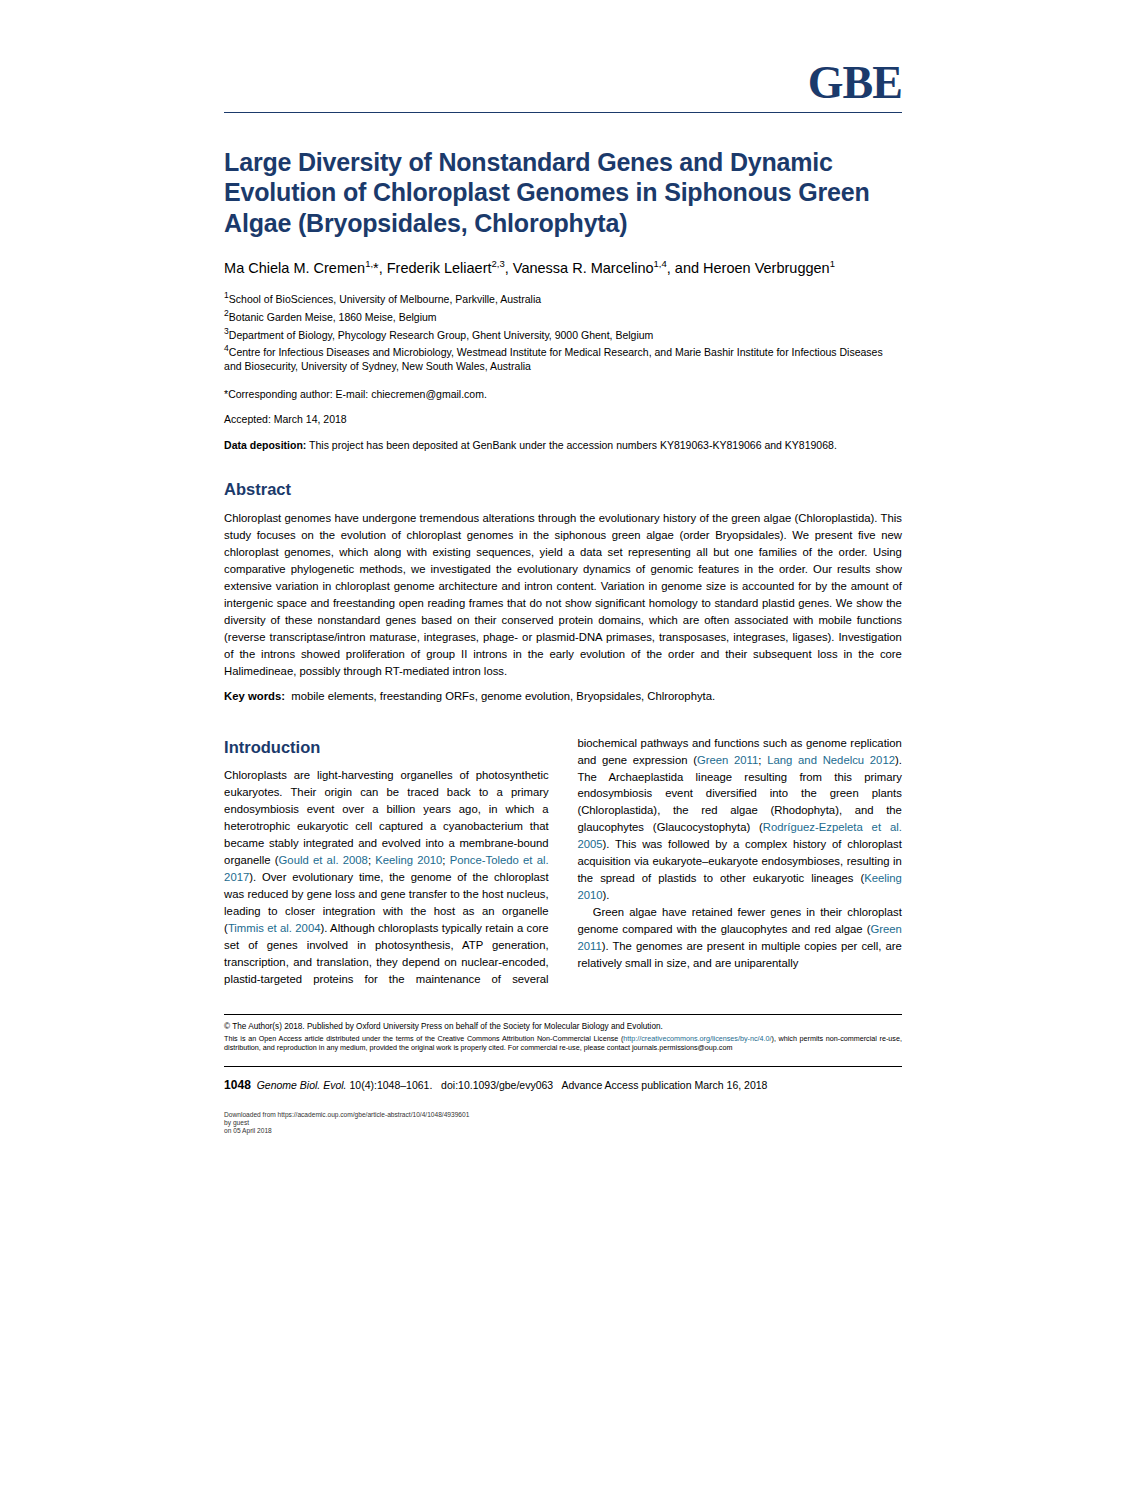GBE
Large Diversity of Nonstandard Genes and Dynamic
Evolution of Chloroplast Genomes in Siphonous Green
Algae (Bryopsidales, Chlorophyta)
Ma Chiela M. Cremen1,*, Frederik Leliaert2,3, Vanessa R. Marcelino1,4, and Heroen Verbruggen1
1School of BioSciences, University of Melbourne, Parkville, Australia
2Botanic Garden Meise, 1860 Meise, Belgium
3Department of Biology, Phycology Research Group, Ghent University, 9000 Ghent, Belgium
4Centre for Infectious Diseases and Microbiology, Westmead Institute for Medical Research, and Marie Bashir Institute for Infectious Diseases and Biosecurity, University of Sydney, New South Wales, Australia
*Corresponding author: E-mail: chiecremen@gmail.com.
Accepted: March 14, 2018
Data deposition: This project has been deposited at GenBank under the accession numbers KY819063-KY819066 and KY819068.
Abstract
Chloroplast genomes have undergone tremendous alterations through the evolutionary history of the green algae (Chloroplastida). This study focuses on the evolution of chloroplast genomes in the siphonous green algae (order Bryopsidales). We present five new chloroplast genomes, which along with existing sequences, yield a data set representing all but one families of the order. Using comparative phylogenetic methods, we investigated the evolutionary dynamics of genomic features in the order. Our results show extensive variation in chloroplast genome architecture and intron content. Variation in genome size is accounted for by the amount of intergenic space and freestanding open reading frames that do not show significant homology to standard plastid genes. We show the diversity of these nonstandard genes based on their conserved protein domains, which are often associated with mobile functions (reverse transcriptase/intron maturase, integrases, phage- or plasmid-DNA primases, transposases, integrases, ligases). Investigation of the introns showed proliferation of group II introns in the early evolution of the order and their subsequent loss in the core Halimedineae, possibly through RT-mediated intron loss.
Key words: mobile elements, freestanding ORFs, genome evolution, Bryopsidales, Chlrorophyta.
Introduction
Chloroplasts are light-harvesting organelles of photosynthetic eukaryotes. Their origin can be traced back to a primary endosymbiosis event over a billion years ago, in which a heterotrophic eukaryotic cell captured a cyanobacterium that became stably integrated and evolved into a membrane-bound organelle (Gould et al. 2008; Keeling 2010; Ponce-Toledo et al. 2017). Over evolutionary time, the genome of the chloroplast was reduced by gene loss and gene transfer to the host nucleus, leading to closer integration with the host as an organelle (Timmis et al. 2004). Although chloroplasts typically retain a core set of genes involved in photosynthesis, ATP generation, transcription, and translation, they depend on nuclear-encoded, plastid-targeted proteins for the maintenance of several biochemical pathways and functions such as genome replication and gene expression (Green 2011; Lang and Nedelcu 2012). The Archaeplastida lineage resulting from this primary endosymbiosis event diversified into the green plants (Chloroplastida), the red algae (Rhodophyta), and the glaucophytes (Glaucocystophyta) (Rodríguez-Ezpeleta et al. 2005). This was followed by a complex history of chloroplast acquisition via eukaryote–eukaryote endosymbioses, resulting in the spread of plastids to other eukaryotic lineages (Keeling 2010).
Green algae have retained fewer genes in their chloroplast genome compared with the glaucophytes and red algae (Green 2011). The genomes are present in multiple copies per cell, are relatively small in size, and are uniparentally
© The Author(s) 2018. Published by Oxford University Press on behalf of the Society for Molecular Biology and Evolution.
This is an Open Access article distributed under the terms of the Creative Commons Attribution Non-Commercial License (http://creativecommons.org/licenses/by-nc/4.0/), which permits non-commercial re-use, distribution, and reproduction in any medium, provided the original work is properly cited. For commercial re-use, please contact journals.permissions@oup.com
1048 Genome Biol. Evol. 10(4):1048–1061. doi:10.1093/gbe/evy063 Advance Access publication March 16, 2018
Downloaded from https://academic.oup.com/gbe/article-abstract/10/4/1048/4939601
by guest
on 05 April 2018